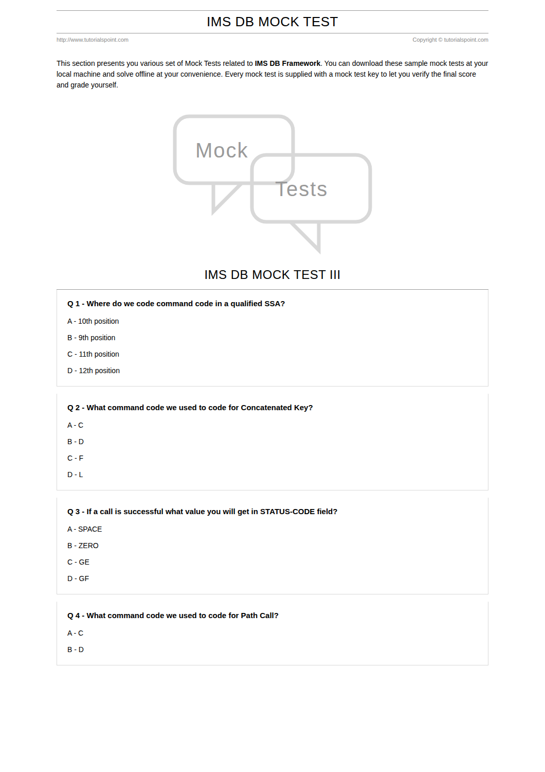IMS DB MOCK TEST
http://www.tutorialspoint.com Copyright © tutorialspoint.com
This section presents you various set of Mock Tests related to IMS DB Framework. You can download these sample mock tests at your local machine and solve offline at your convenience. Every mock test is supplied with a mock test key to let you verify the final score and grade yourself.
Mock Tests
IMS DB MOCK TEST III
Q 1 - Where do we code command code in a qualified SSA?
A - 10th position
B - 9th position
C - 11th position
D - 12th position
Q 2 - What command code we used to code for Concatenated Key?
A - C
B - D
C - F
D - L
Q 3 - If a call is successful what value you will get in STATUS-CODE field?
A - SPACE
B - ZERO
C - GE
D - GF
Q 4 - What command code we used to code for Path Call?
A - C
B - D